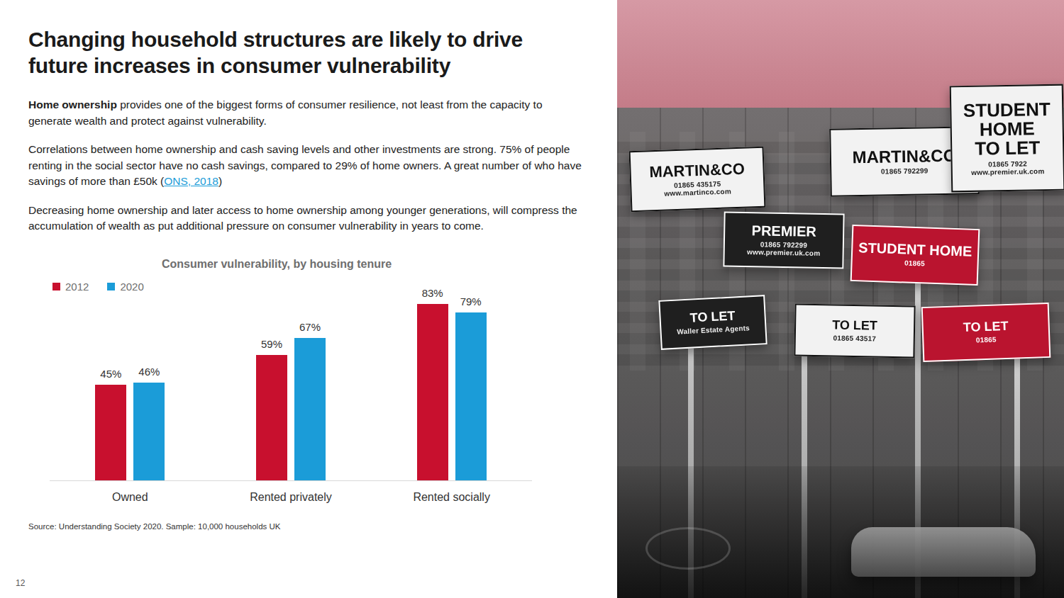Changing household structures are likely to drive future increases in consumer vulnerability
Home ownership provides one of the biggest forms of consumer resilience, not least from the capacity to generate wealth and protect against vulnerability.
Correlations between home ownership and cash saving levels and other investments are strong. 75% of people renting in the social sector have no cash savings, compared to 29% of home owners. A great number of who have savings of more than £50k (ONS, 2018)
Decreasing home ownership and later access to home ownership among younger generations, will compress the accumulation of wealth as put additional pressure on consumer vulnerability in years to come.
Consumer vulnerability, by housing tenure
2012 2020
45%
46%
59%
67%
83%
79%
Owned
Rented privately
Rented socially
Source: Understanding Society 2020. Sample: 10,000 households UK
12
Martin&Co01865 435175
www.martinco.com
Premier01865 792299
www.premier.uk.com
Martin&Co01865 792299
Student Home01865
Student
Home
To Let01865 7922
www.premier.uk.com
To LetWaller Estate Agents
To Let01865 43517
To Let01865